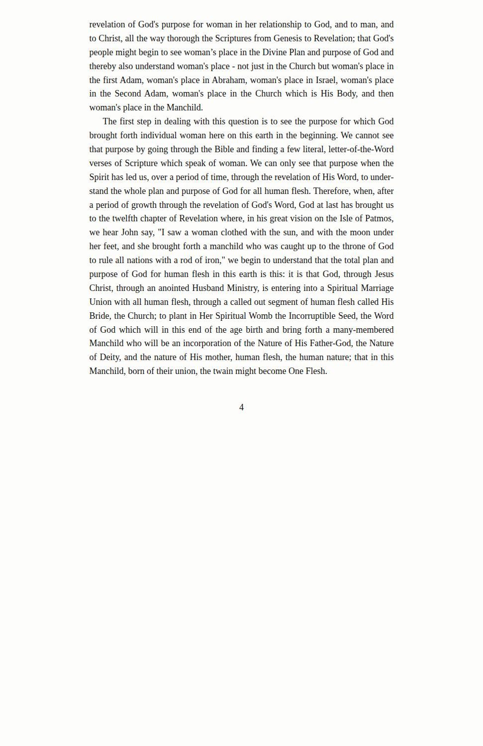revelation of God's purpose for woman in her relationship to God, and to man, and to Christ, all the way thorough the Scriptures from Genesis to Revelation; that God's people might begin to see woman’s place in the Divine Plan and purpose of God and thereby also understand woman's place - not just in the Church but woman's place in the first Adam, woman's place in Abraham, woman's place in Israel, woman's place in the Second Adam, woman's place in the Church which is His Body, and then woman's place in the Manchild.
The first step in dealing with this question is to see the purpose for which God brought forth individual woman here on this earth in the beginning. We cannot see that purpose by going through the Bible and finding a few literal, letter-of-the-Word verses of Scripture which speak of woman. We can only see that purpose when the Spirit has led us, over a period of time, through the revelation of His Word, to understand the whole plan and purpose of God for all human flesh. Therefore, when, after a period of growth through the revelation of God's Word, God at last has brought us to the twelfth chapter of Revelation where, in his great vision on the Isle of Patmos, we hear John say, "I saw a woman clothed with the sun, and with the moon under her feet, and she brought forth a manchild who was caught up to the throne of God to rule all nations with a rod of iron," we begin to understand that the total plan and purpose of God for human flesh in this earth is this: it is that God, through Jesus Christ, through an anointed Husband Ministry, is entering into a Spiritual Marriage Union with all human flesh, through a called out segment of human flesh called His Bride, the Church; to plant in Her Spiritual Womb the Incorruptible Seed, the Word of God which will in this end of the age birth and bring forth a many-membered Manchild who will be an incorporation of the Nature of His Father-God, the Nature of Deity, and the nature of His mother, human flesh, the human nature; that in this Manchild, born of their union, the twain might become One Flesh.
4